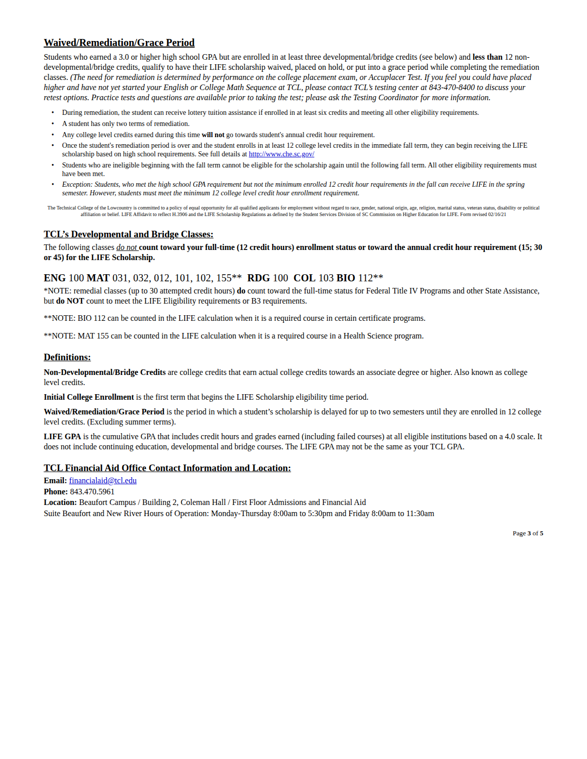Waived/Remediation/Grace Period
Students who earned a 3.0 or higher high school GPA but are enrolled in at least three developmental/bridge credits (see below) and less than 12 non-developmental/bridge credits, qualify to have their LIFE scholarship waived, placed on hold, or put into a grace period while completing the remediation classes. (The need for remediation is determined by performance on the college placement exam, or Accuplacer Test. If you feel you could have placed higher and have not yet started your English or College Math Sequence at TCL, please contact TCL’s testing center at 843-470-8400 to discuss your retest options. Practice tests and questions are available prior to taking the test; please ask the Testing Coordinator for more information.
During remediation, the student can receive lottery tuition assistance if enrolled in at least six credits and meeting all other eligibility requirements.
A student has only two terms of remediation.
Any college level credits earned during this time will not go towards student's annual credit hour requirement.
Once the student's remediation period is over and the student enrolls in at least 12 college level credits in the immediate fall term, they can begin receiving the LIFE scholarship based on high school requirements. See full details at http://www.che.sc.gov/
Students who are ineligible beginning with the fall term cannot be eligible for the scholarship again until the following fall term. All other eligibility requirements must have been met.
Exception: Students, who met the high school GPA requirement but not the minimum enrolled 12 credit hour requirements in the fall can receive LIFE in the spring semester. However, students must meet the minimum 12 college level credit hour enrollment requirement.
The Technical College of the Lowcountry is committed to a policy of equal opportunity for all qualified applicants for employment without regard to race, gender, national origin, age, religion, marital status, veteran status, disability or political affiliation or belief. LIFE Affidavit to reflect H.3906 and the LIFE Scholarship Regulations as defined by the Student Services Division of SC Commission on Higher Education for LIFE. Form revised 02/16/21
TCL’s Developmental and Bridge Classes:
The following classes do not count toward your full-time (12 credit hours) enrollment status or toward the annual credit hour requirement (15; 30 or 45) for the LIFE Scholarship.
ENG 100 MAT 031, 032, 012, 101, 102, 155** RDG 100 COL 103 BIO 112**
*NOTE: remedial classes (up to 30 attempted credit hours) do count toward the full-time status for Federal Title IV Programs and other State Assistance, but do NOT count to meet the LIFE Eligibility requirements or B3 requirements.
**NOTE: BIO 112 can be counted in the LIFE calculation when it is a required course in certain certificate programs.
**NOTE: MAT 155 can be counted in the LIFE calculation when it is a required course in a Health Science program.
Definitions:
Non-Developmental/Bridge Credits are college credits that earn actual college credits towards an associate degree or higher. Also known as college level credits.
Initial College Enrollment is the first term that begins the LIFE Scholarship eligibility time period.
Waived/Remediation/Grace Period is the period in which a student’s scholarship is delayed for up to two semesters until they are enrolled in 12 college level credits. (Excluding summer terms).
LIFE GPA is the cumulative GPA that includes credit hours and grades earned (including failed courses) at all eligible institutions based on a 4.0 scale. It does not include continuing education, developmental and bridge courses. The LIFE GPA may not be the same as your TCL GPA.
TCL Financial Aid Office Contact Information and Location:
Email: financialaid@tcl.edu
Phone: 843.470.5961
Location: Beaufort Campus / Building 2, Coleman Hall / First Floor Admissions and Financial Aid
Suite Beaufort and New River Hours of Operation: Monday-Thursday 8:00am to 5:30pm and Friday 8:00am to 11:30am
Page 3 of 5